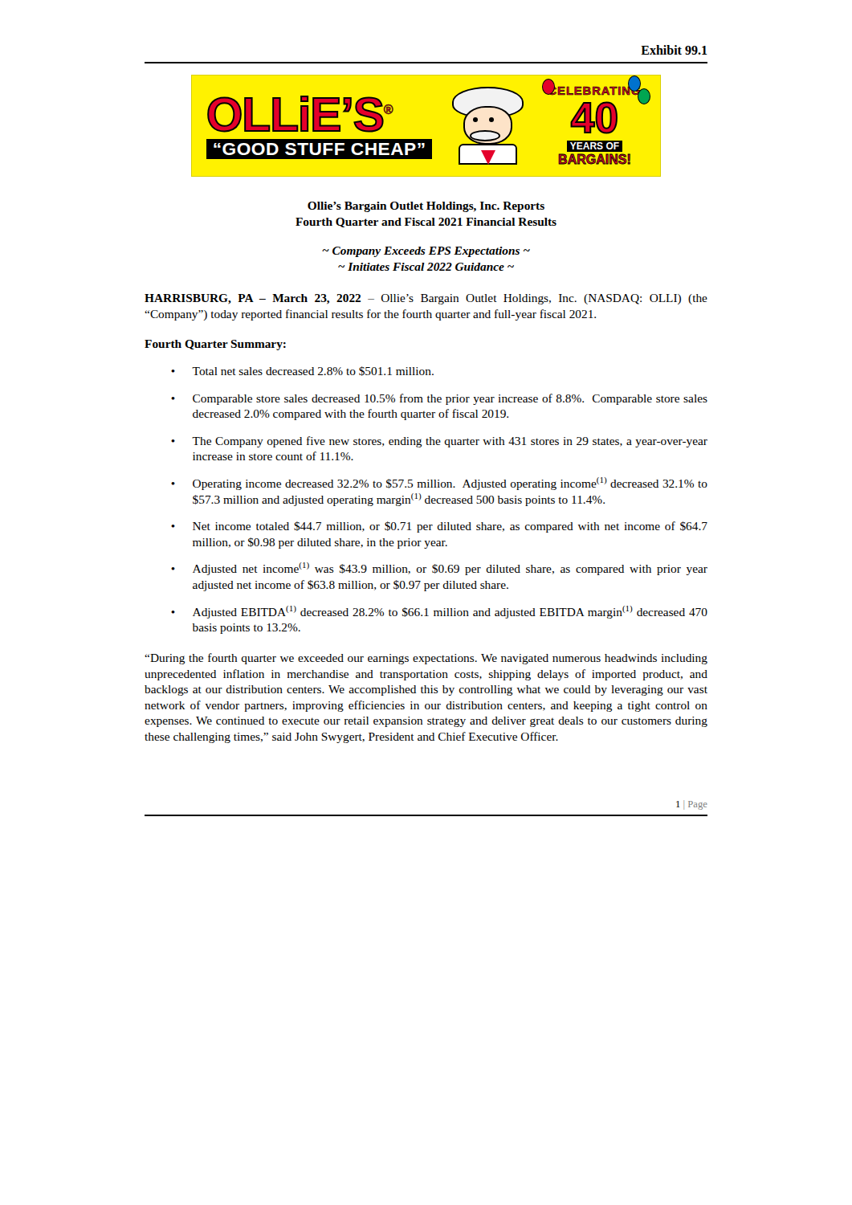Exhibit 99.1
OLLiE’S®
“GOOD STUFF CHEAP”
CELEBRATING
40
YEARS OF
BARGAINS!
Ollie’s Bargain Outlet Holdings, Inc. Reports
Fourth Quarter and Fiscal 2021 Financial Results
~ Company Exceeds EPS Expectations ~
~ Initiates Fiscal 2022 Guidance ~
HARRISBURG, PA – March 23, 2022 – Ollie’s Bargain Outlet Holdings, Inc. (NASDAQ: OLLI) (the “Company”) today reported financial results for the fourth quarter and full-year fiscal 2021.
Fourth Quarter Summary:
Total net sales decreased 2.8% to $501.1 million.
Comparable store sales decreased 10.5% from the prior year increase of 8.8%. Comparable store sales decreased 2.0% compared with the fourth quarter of fiscal 2019.
The Company opened five new stores, ending the quarter with 431 stores in 29 states, a year-over-year increase in store count of 11.1%.
Operating income decreased 32.2% to $57.5 million. Adjusted operating income(1) decreased 32.1% to $57.3 million and adjusted operating margin(1) decreased 500 basis points to 11.4%.
Net income totaled $44.7 million, or $0.71 per diluted share, as compared with net income of $64.7 million, or $0.98 per diluted share, in the prior year.
Adjusted net income(1) was $43.9 million, or $0.69 per diluted share, as compared with prior year adjusted net income of $63.8 million, or $0.97 per diluted share.
Adjusted EBITDA(1) decreased 28.2% to $66.1 million and adjusted EBITDA margin(1) decreased 470 basis points to 13.2%.
“During the fourth quarter we exceeded our earnings expectations. We navigated numerous headwinds including unprecedented inflation in merchandise and transportation costs, shipping delays of imported product, and backlogs at our distribution centers. We accomplished this by controlling what we could by leveraging our vast network of vendor partners, improving efficiencies in our distribution centers, and keeping a tight control on expenses. We continued to execute our retail expansion strategy and deliver great deals to our customers during these challenging times,” said John Swygert, President and Chief Executive Officer.
1 | Page